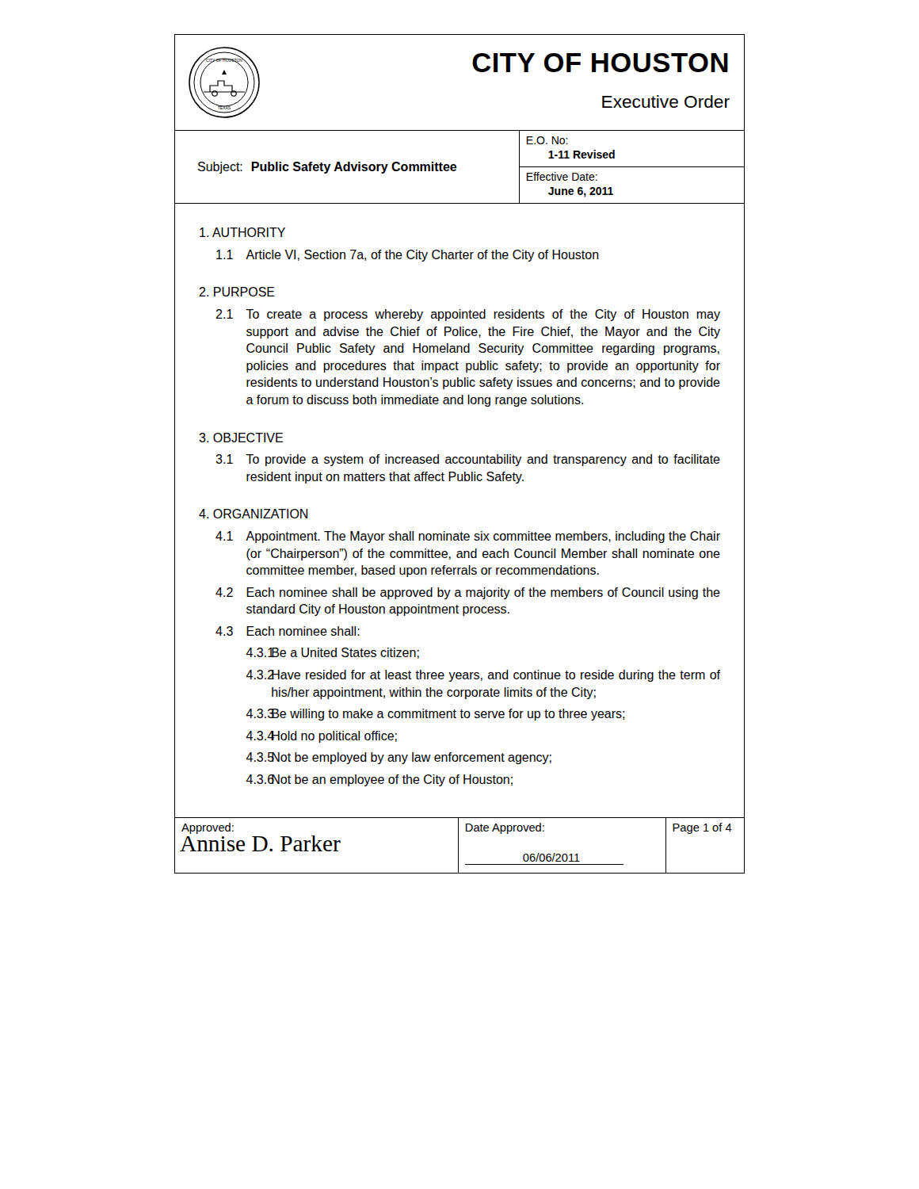CITY OF HOUSTON TEXAS
CITY OF HOUSTON
Executive Order
Subject: Public Safety Advisory Committee
E.O. No: 1-11 Revised
Effective Date: June 6, 2011
1. AUTHORITY
1.1
Article VI, Section 7a, of the City Charter of the City of Houston
2. PURPOSE
2.1
To create a process whereby appointed residents of the City of Houston may support and advise the Chief of Police, the Fire Chief, the Mayor and the City Council Public Safety and Homeland Security Committee regarding programs, policies and procedures that impact public safety; to provide an opportunity for residents to understand Houston’s public safety issues and concerns; and to provide a forum to discuss both immediate and long range solutions.
3. OBJECTIVE
3.1
To provide a system of increased accountability and transparency and to facilitate resident input on matters that affect Public Safety.
4. ORGANIZATION
4.1
Appointment. The Mayor shall nominate six committee members, including the Chair (or “Chairperson”) of the committee, and each Council Member shall nominate one committee member, based upon referrals or recommendations.
4.2
Each nominee shall be approved by a majority of the members of Council using the standard City of Houston appointment process.
4.3
Each nominee shall:
4.3.1
Be a United States citizen;
4.3.2
Have resided for at least three years, and continue to reside during the term of his/her appointment, within the corporate limits of the City;
4.3.3
Be willing to make a commitment to serve for up to three years;
4.3.4
Hold no political office;
4.3.5
Not be employed by any law enforcement agency;
4.3.6
Not be an employee of the City of Houston;
Approved:
Annise D. Parker
Date Approved:
06/06/2011
Page 1 of 4